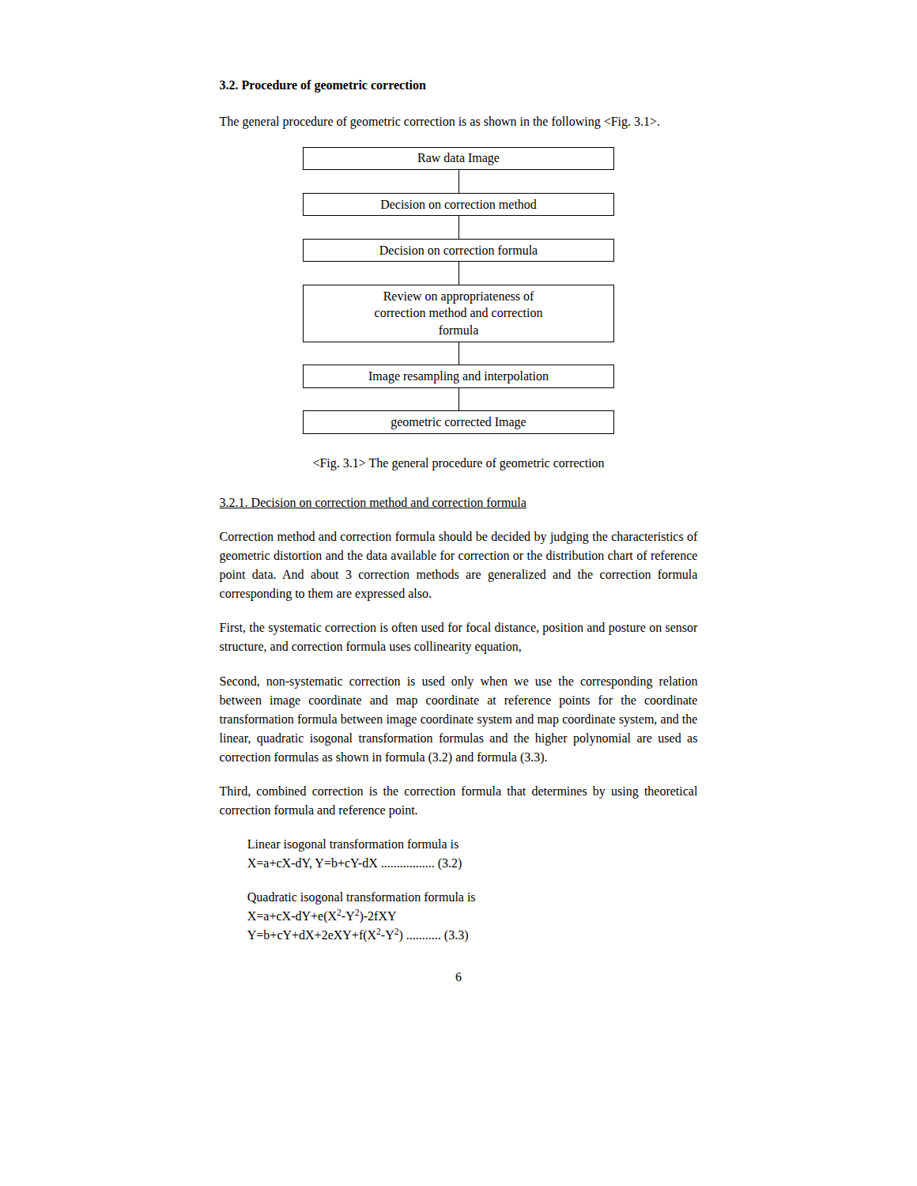3.2. Procedure of geometric correction
The general procedure of geometric correction is as shown in the following <Fig. 3.1>.
| Raw data Image |
| Decision on correction method |
| Decision on correction formula |
| Review on appropriateness of correction method and correction formula |
| Image resampling and interpolation |
| geometric corrected Image |
<Fig. 3.1> The general procedure of geometric correction
3.2.1. Decision on correction method and correction formula
Correction method and correction formula should be decided by judging the characteristics of geometric distortion and the data available for correction or the distribution chart of reference point data. And about 3 correction methods are generalized and the correction formula corresponding to them are expressed also.
First, the systematic correction is often used for focal distance, position and posture on sensor structure, and correction formula uses collinearity equation,
Second, non-systematic correction is used only when we use the corresponding relation between image coordinate and map coordinate at reference points for the coordinate transformation formula between image coordinate system and map coordinate system, and the linear, quadratic isogonal transformation formulas and the higher polynomial are used as correction formulas as shown in formula (3.2) and formula (3.3).
Third, combined correction is the correction formula that determines by using theoretical correction formula and reference point.
Linear isogonal transformation formula is
X=a+cX-dY, Y=b+cY-dX ................. (3.2)
Quadratic isogonal transformation formula is
X=a+cX-dY+e(X2-Y2)-2fXY
Y=b+cY+dX+2eXY+f(X2-Y2) ........... (3.3)
6